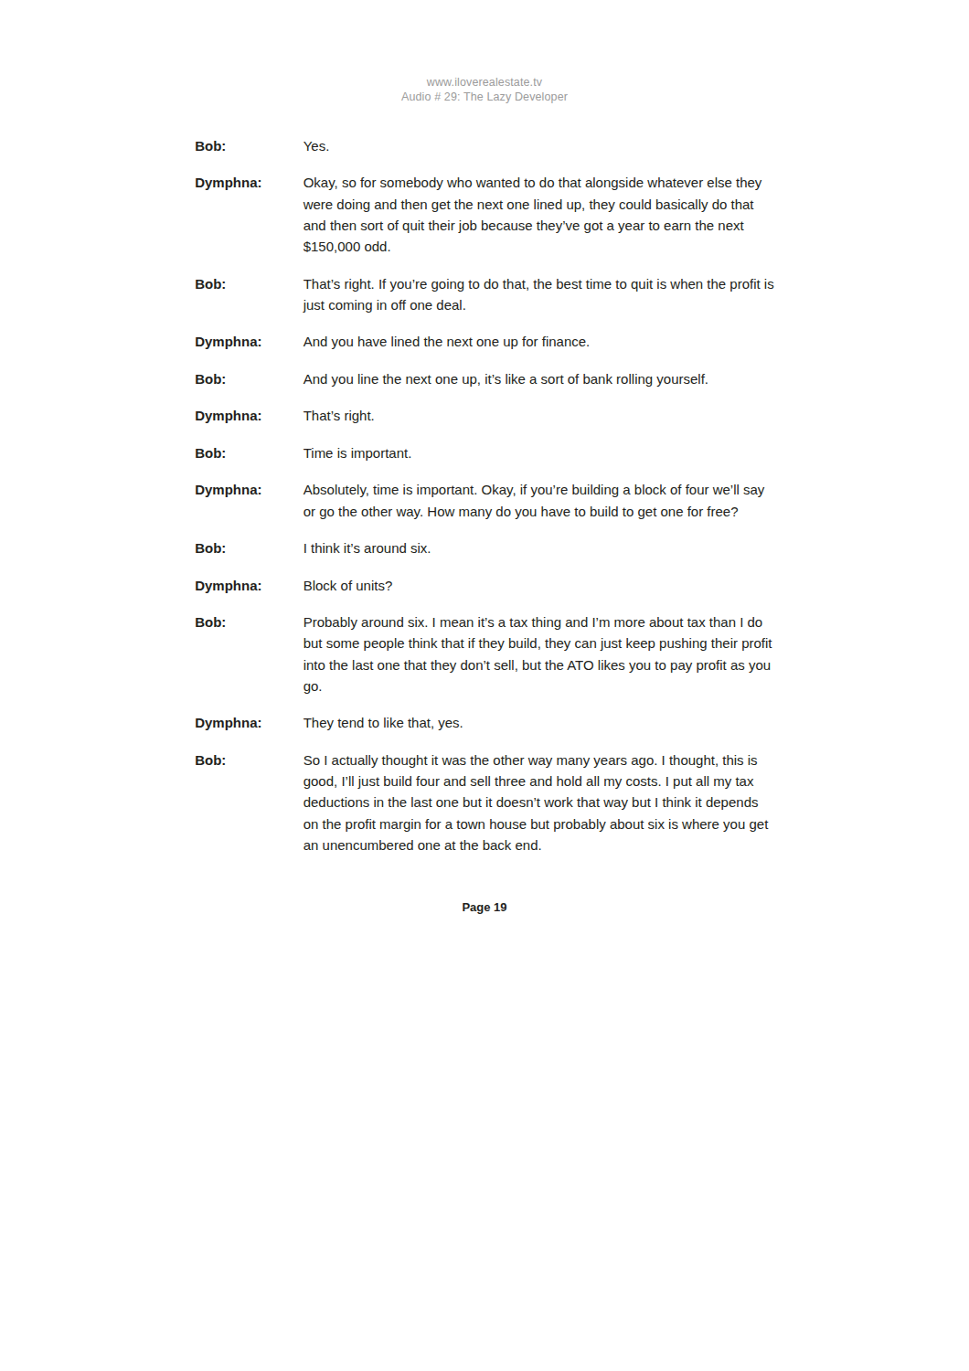www.iloverealestate.tv
Audio # 29: The Lazy Developer
Bob:
Yes.
Dymphna:
Okay, so for somebody who wanted to do that alongside whatever else they were doing and then get the next one lined up, they could basically do that and then sort of quit their job because they’ve got a year to earn the next $150,000 odd.
Bob:
That’s right. If you’re going to do that, the best time to quit is when the profit is just coming in off one deal.
Dymphna:
And you have lined the next one up for finance.
Bob:
And you line the next one up, it’s like a sort of bank rolling yourself.
Dymphna:
That’s right.
Bob:
Time is important.
Dymphna:
Absolutely, time is important. Okay, if you’re building a block of four we’ll say or go the other way. How many do you have to build to get one for free?
Bob:
I think it’s around six.
Dymphna:
Block of units?
Bob:
Probably around six. I mean it’s a tax thing and I’m more about tax than I do but some people think that if they build, they can just keep pushing their profit into the last one that they don’t sell, but the ATO likes you to pay profit as you go.
Dymphna:
They tend to like that, yes.
Bob:
So I actually thought it was the other way many years ago. I thought, this is good, I’ll just build four and sell three and hold all my costs. I put all my tax deductions in the last one but it doesn’t work that way but I think it depends on the profit margin for a town house but probably about six is where you get an unencumbered one at the back end.
Page 19